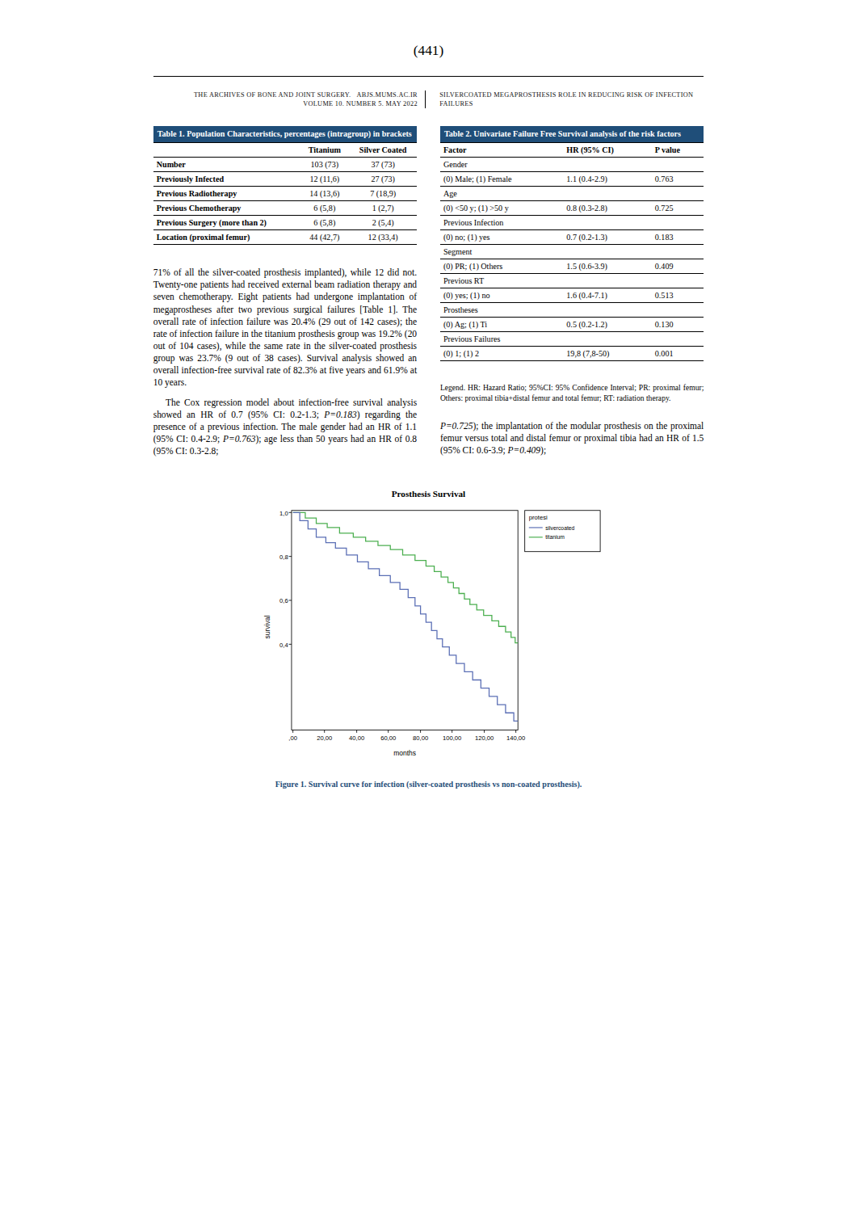(441)
THE ARCHIVES OF BONE AND JOINT SURGERY. ABJS.MUMS.AC.IR
VOLUME 10. NUMBER 5. MAY 2022
SILVERCOATED MEGAPROSTHESIS ROLE IN REDUCING RISK OF INFECTION FAILURES
Table 1. Population Characteristics, percentages (intragroup) in brackets
| | Titanium | Silver Coated |
| --- | --- | --- |
| Number | 103 (73) | 37 (73) |
| Previously Infected | 12 (11,6) | 27 (73) |
| Previous Radiotherapy | 14 (13,6) | 7 (18,9) |
| Previous Chemotherapy | 6 (5,8) | 1 (2,7) |
| Previous Surgery (more than 2) | 6 (5,8) | 2 (5,4) |
| Location (proximal femur) | 44 (42,7) | 12 (33,4) |
71% of all the silver-coated prosthesis implanted), while 12 did not. Twenty-one patients had received external beam radiation therapy and seven chemotherapy. Eight patients had undergone implantation of megaprostheses after two previous surgical failures [Table 1]. The overall rate of infection failure was 20.4% (29 out of 142 cases); the rate of infection failure in the titanium prosthesis group was 19.2% (20 out of 104 cases), while the same rate in the silver-coated prosthesis group was 23.7% (9 out of 38 cases). Survival analysis showed an overall infection-free survival rate of 82.3% at five years and 61.9% at 10 years.
The Cox regression model about infection-free survival analysis showed an HR of 0.7 (95% CI: 0.2-1.3; P=0.183) regarding the presence of a previous infection. The male gender had an HR of 1.1 (95% CI: 0.4-2.9; P=0.763); age less than 50 years had an HR of 0.8 (95% CI: 0.3-2.8;
Table 2. Univariate Failure Free Survival analysis of the risk factors
| Factor | HR (95% CI) | P value |
| --- | --- | --- |
| Gender | | |
| (0) Male; (1) Female | 1.1 (0.4-2.9) | 0.763 |
| Age | | |
| (0) <50 y; (1) >50 y | 0.8 (0.3-2.8) | 0.725 |
| Previous Infection | | |
| (0) no; (1) yes | 0.7 (0.2-1.3) | 0.183 |
| Segment | | |
| (0) PR; (1) Others | 1.5 (0.6-3.9) | 0.409 |
| Previous RT | | |
| (0) yes; (1) no | 1.6 (0.4-7.1) | 0.513 |
| Prostheses | | |
| (0) Ag; (1) Ti | 0.5 (0.2-1.2) | 0.130 |
| Previous Failures | | |
| (0) 1; (1) 2 | 19,8 (7,8-50) | 0.001 |
Legend. HR: Hazard Ratio; 95%CI: 95% Confidence Interval; PR: proximal femur; Others: proximal tibia+distal femur and total femur; RT: radiation therapy.
P=0.725); the implantation of the modular prosthesis on the proximal femur versus total and distal femur or proximal tibia had an HR of 1.5 (95% CI: 0.6-3.9; P=0.409);
Prosthesis Survival
protesi silvercoated titanium 1,0 0,8 0,6 0,4 survival ,00 20,00 40,00 60,00 80,00 100,00 120,00 140,00 months
Figure 1. Survival curve for infection (silver-coated prosthesis vs non-coated prosthesis).